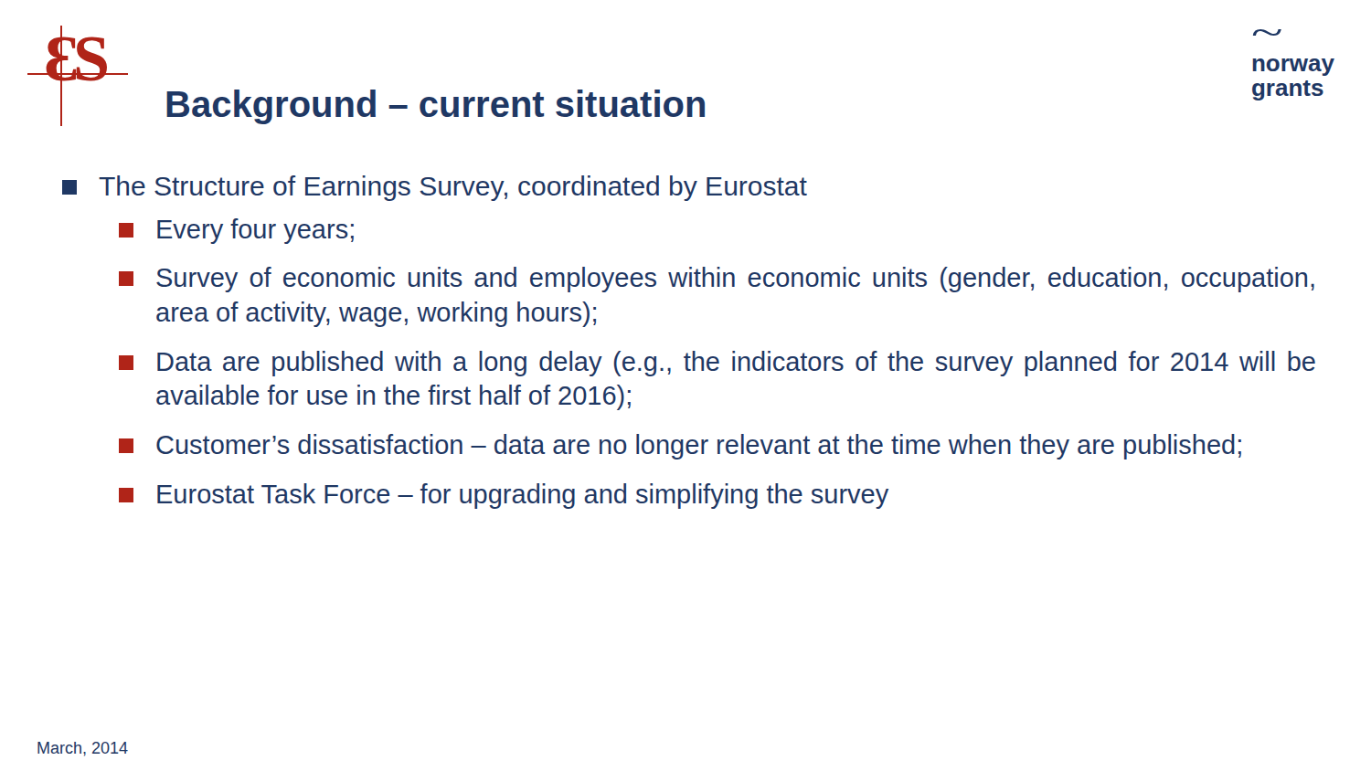ƐS
~
norway
grants
Background – current situation
The Structure of Earnings Survey, coordinated by Eurostat
Every four years;
Survey of economic units and employees within economic units (gender, education, occupation, area of activity, wage, working hours);
Data are published with a long delay (e.g., the indicators of the survey planned for 2014 will be available for use in the first half of 2016);
Customer’s dissatisfaction – data are no longer relevant at the time when they are published;
Eurostat Task Force – for upgrading and simplifying the survey
March, 2014